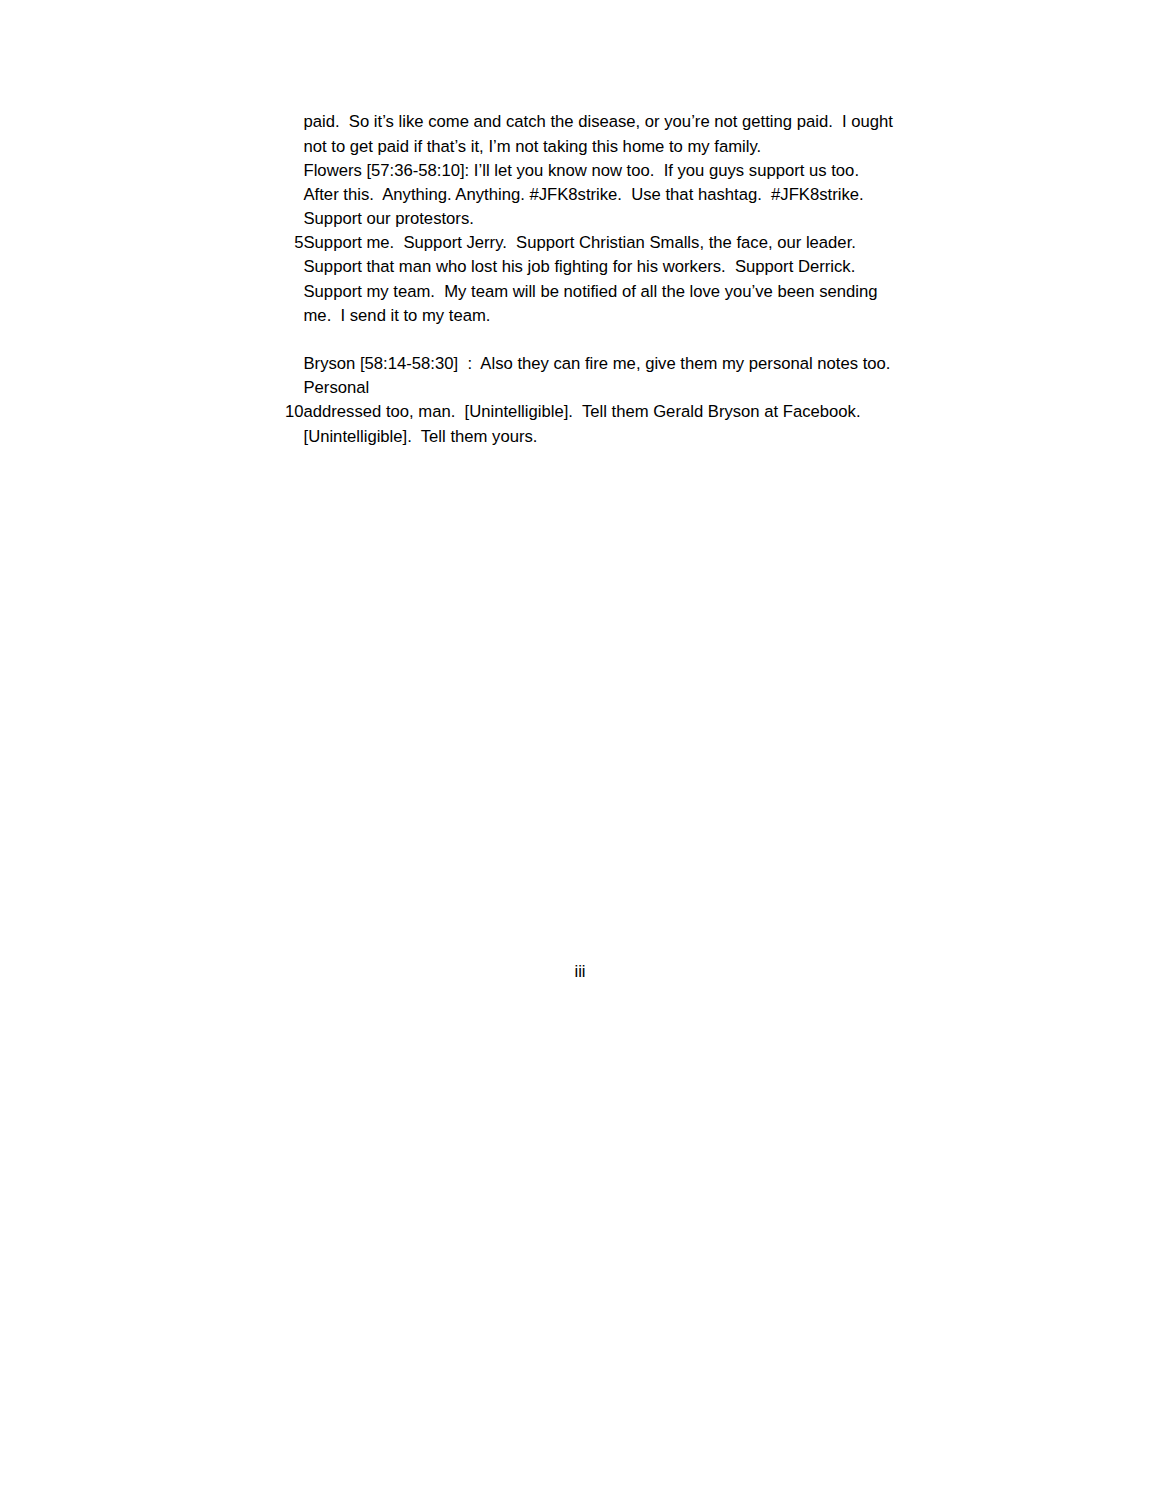| | paid. So it’s like come and catch the disease, or you’re not getting paid. I ought not to get paid if that’s it, I’m not taking this home to my family. |
| | Flowers [57:36-58:10]: I’ll let you know now too. If you guys support us too. After this. Anything. Anything. #JFK8strike. Use that hashtag. #JFK8strike. Support our protestors. |
| 5 | Support me. Support Jerry. Support Christian Smalls, the face, our leader. Support that man who lost his job fighting for his workers. Support Derrick. Support my team. My team will be notified of all the love you’ve been sending me. I send it to my team. |
| | Bryson [58:14-58:30] : Also they can fire me, give them my personal notes too. Personal |
| 10 | addressed too, man. [Unintelligible]. Tell them Gerald Bryson at Facebook. [Unintelligible]. Tell them yours. |
iii